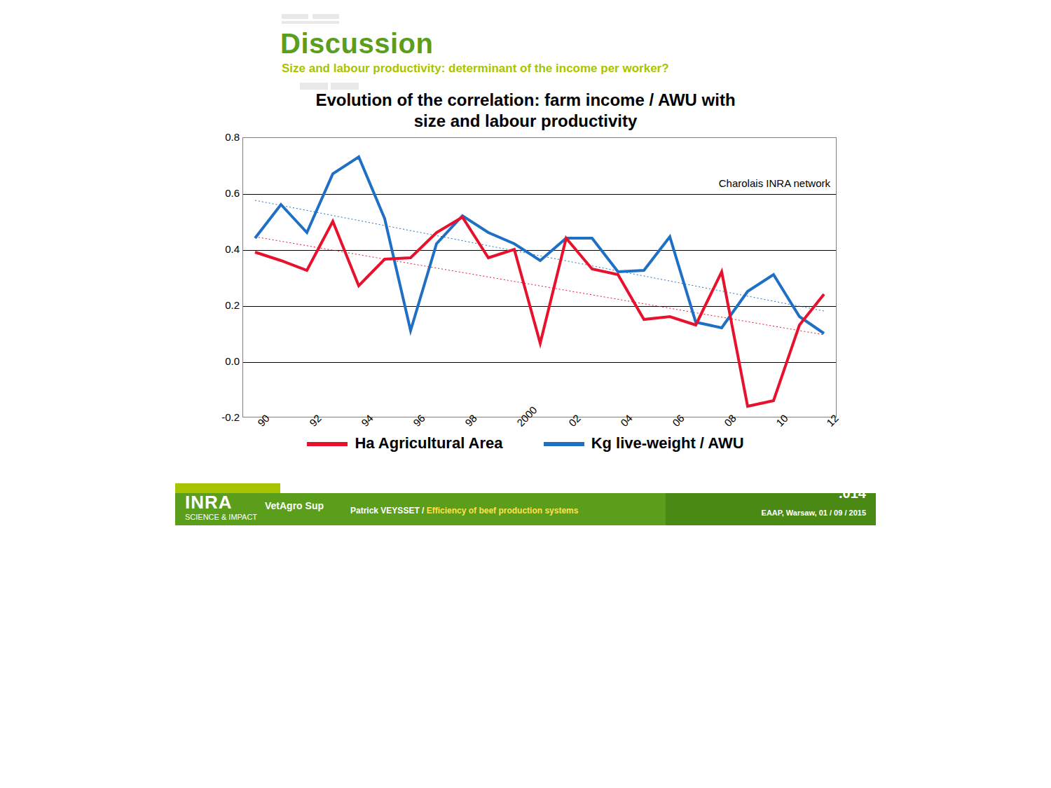Discussion
Size and labour productivity: determinant of the income per worker?
Evolution of the correlation: farm income / AWU with
size and labour productivity
Charolais INRA network
0.8 0.6 0.4 0.2 0.0 -0.2
Data mapping: x: 1990..2012 -> 0..848 px (step = 848/23 ≈ 36.87 px, first point at x≈18) y: value v -> (0.8 - v) * 400 px
90 92 94 96 98 2000 02 04 06 08 10 12
Ha Agricultural Area Kg live-weight / AWU
INRA SCIENCE & IMPACT
VetAgro Sup
Patrick VEYSSET / Efficiency of beef production systems
.014
EAAP, Warsaw, 01 / 09 / 2015